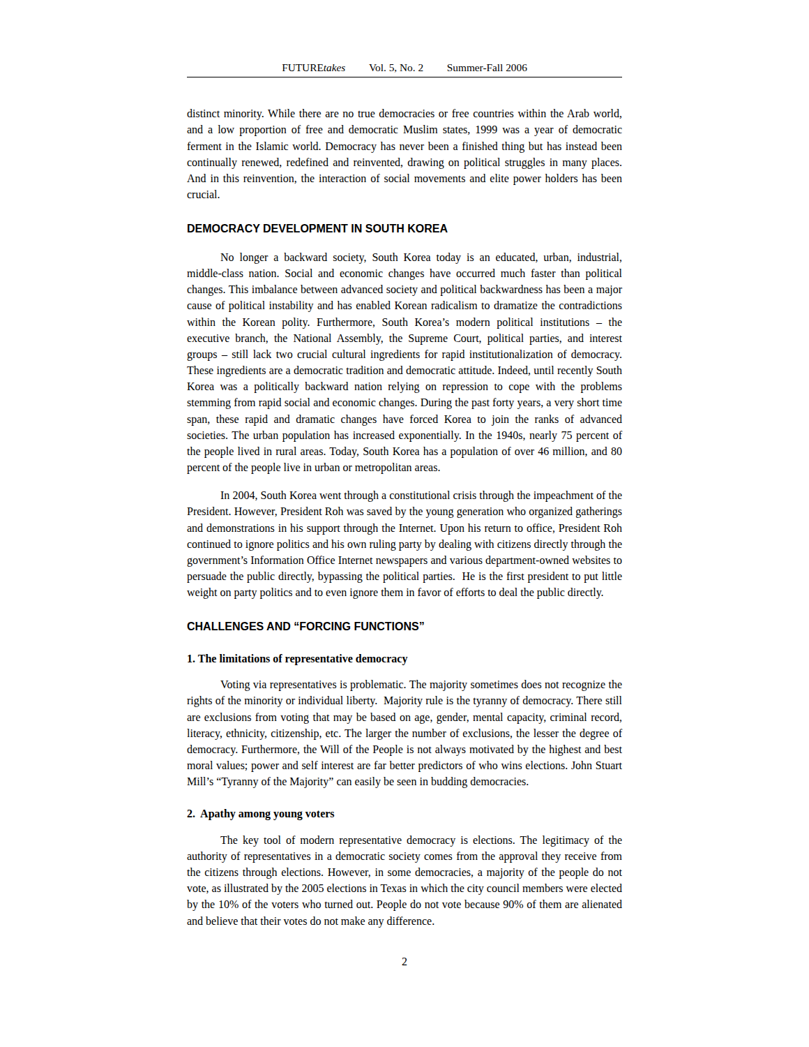FUTUREtakes Vol. 5, No. 2 Summer-Fall 2006
distinct minority. While there are no true democracies or free countries within the Arab world, and a low proportion of free and democratic Muslim states, 1999 was a year of democratic ferment in the Islamic world. Democracy has never been a finished thing but has instead been continually renewed, redefined and reinvented, drawing on political struggles in many places. And in this reinvention, the interaction of social movements and elite power holders has been crucial.
DEMOCRACY DEVELOPMENT IN SOUTH KOREA
No longer a backward society, South Korea today is an educated, urban, industrial, middle-class nation. Social and economic changes have occurred much faster than political changes. This imbalance between advanced society and political backwardness has been a major cause of political instability and has enabled Korean radicalism to dramatize the contradictions within the Korean polity. Furthermore, South Korea’s modern political institutions – the executive branch, the National Assembly, the Supreme Court, political parties, and interest groups – still lack two crucial cultural ingredients for rapid institutionalization of democracy. These ingredients are a democratic tradition and democratic attitude. Indeed, until recently South Korea was a politically backward nation relying on repression to cope with the problems stemming from rapid social and economic changes. During the past forty years, a very short time span, these rapid and dramatic changes have forced Korea to join the ranks of advanced societies. The urban population has increased exponentially. In the 1940s, nearly 75 percent of the people lived in rural areas. Today, South Korea has a population of over 46 million, and 80 percent of the people live in urban or metropolitan areas.
In 2004, South Korea went through a constitutional crisis through the impeachment of the President. However, President Roh was saved by the young generation who organized gatherings and demonstrations in his support through the Internet. Upon his return to office, President Roh continued to ignore politics and his own ruling party by dealing with citizens directly through the government’s Information Office Internet newspapers and various department-owned websites to persuade the public directly, bypassing the political parties. He is the first president to put little weight on party politics and to even ignore them in favor of efforts to deal the public directly.
CHALLENGES AND “FORCING FUNCTIONS”
1. The limitations of representative democracy
Voting via representatives is problematic. The majority sometimes does not recognize the rights of the minority or individual liberty. Majority rule is the tyranny of democracy. There still are exclusions from voting that may be based on age, gender, mental capacity, criminal record, literacy, ethnicity, citizenship, etc. The larger the number of exclusions, the lesser the degree of democracy. Furthermore, the Will of the People is not always motivated by the highest and best moral values; power and self interest are far better predictors of who wins elections. John Stuart Mill’s “Tyranny of the Majority” can easily be seen in budding democracies.
2. Apathy among young voters
The key tool of modern representative democracy is elections. The legitimacy of the authority of representatives in a democratic society comes from the approval they receive from the citizens through elections. However, in some democracies, a majority of the people do not vote, as illustrated by the 2005 elections in Texas in which the city council members were elected by the 10% of the voters who turned out. People do not vote because 90% of them are alienated and believe that their votes do not make any difference.
2